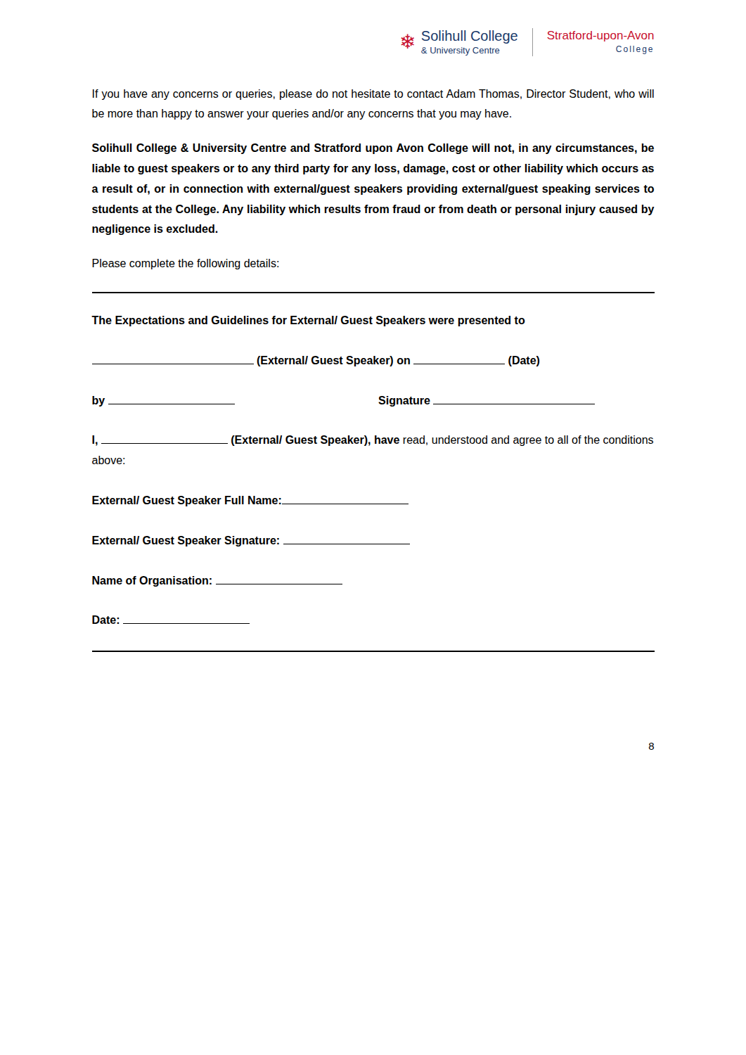❄ Solihull College
& University Centre
Stratford-upon-Avon
College
If you have any concerns or queries, please do not hesitate to contact Adam Thomas, Director Student, who will be more than happy to answer your queries and/or any concerns that you may have.
Solihull College & University Centre and Stratford upon Avon College will not, in any circumstances, be liable to guest speakers or to any third party for any loss, damage, cost or other liability which occurs as a result of, or in connection with external/guest speakers providing external/guest speaking services to students at the College. Any liability which results from fraud or from death or personal injury caused by negligence is excluded.
Please complete the following details:
The Expectations and Guidelines for External/ Guest Speakers were presented to
(External/ Guest Speaker) on (Date)
by Signature
I, (External/ Guest Speaker), have read, understood and agree to all of the conditions above:
External/ Guest Speaker Full Name:
External/ Guest Speaker Signature:
Name of Organisation:
Date:
8